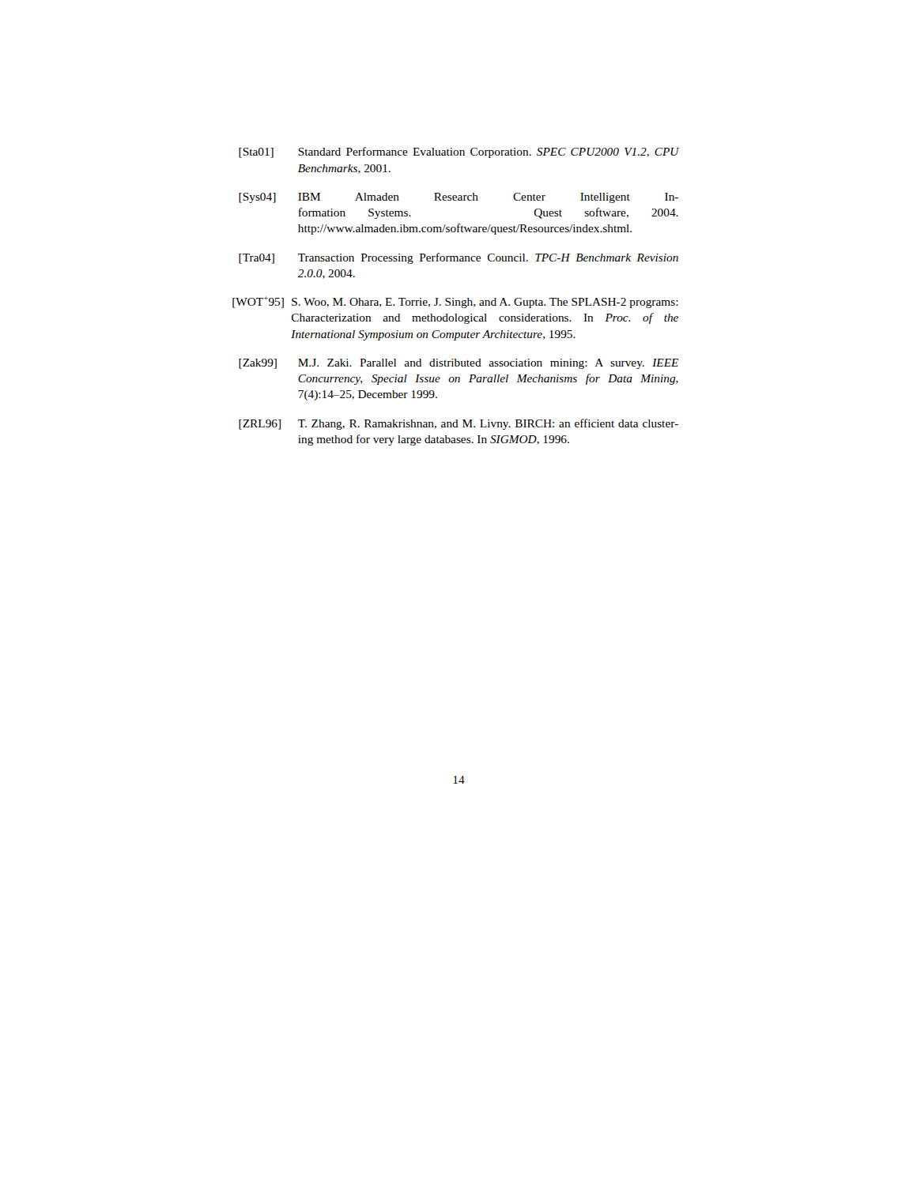[Sta01]
Standard Performance Evaluation Corporation. SPEC CPU2000 V1.2, CPU Benchmarks, 2001.
[Sys04]
IBM Almaden Research Center Intelligent In- formation Systems. Quest software, 2004. http://www.almaden.ibm.com/software/quest/Resources/index.shtml.
[Tra04]
Transaction Processing Performance Council. TPC-H Benchmark Revision 2.0.0, 2004.
[WOT+95]
S. Woo, M. Ohara, E. Torrie, J. Singh, and A. Gupta. The SPLASH-2 programs: Characterization and methodological considerations. In Proc. of the International Symposium on Computer Architecture, 1995.
[Zak99]
M.J. Zaki. Parallel and distributed association mining: A survey. IEEE Concurrency, Special Issue on Parallel Mechanisms for Data Mining, 7(4):14–25, December 1999.
[ZRL96]
T. Zhang, R. Ramakrishnan, and M. Livny. BIRCH: an efficient data clustering method for very large databases. In SIGMOD, 1996.
14